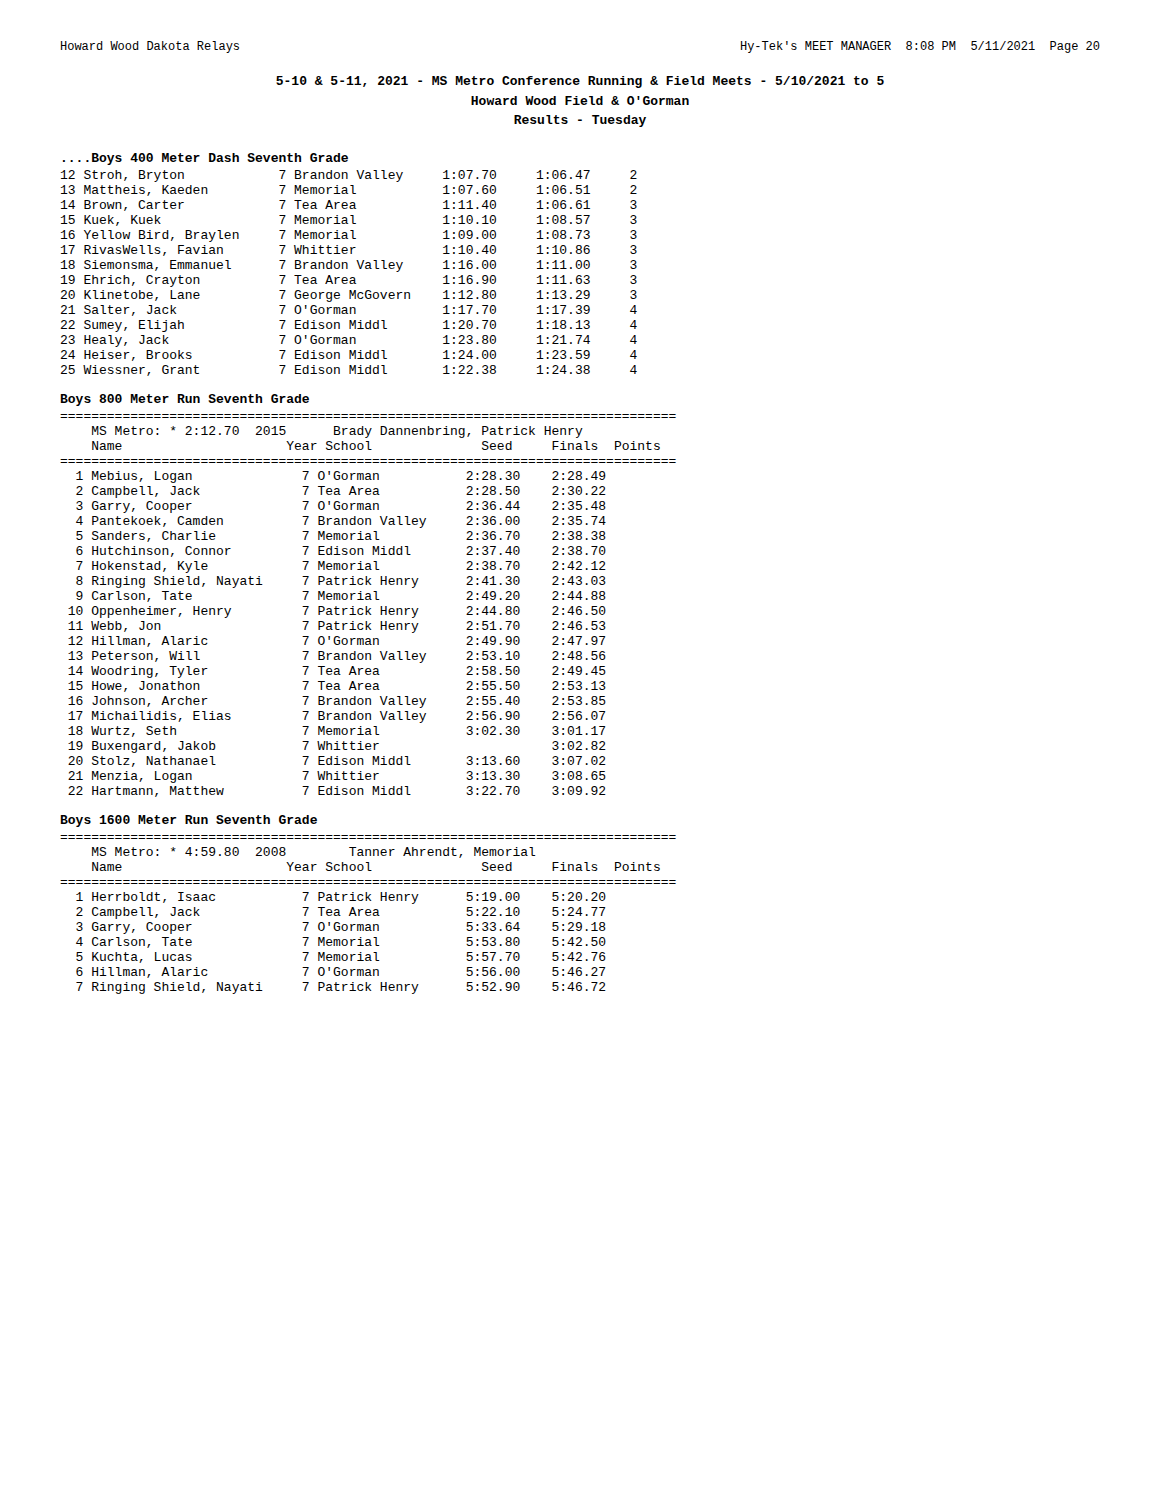Howard Wood Dakota Relays Hy-Tek's MEET MANAGER 8:08 PM 5/11/2021 Page 20
5-10 & 5-11, 2021 - MS Metro Conference Running & Field Meets - 5/10/2021 to 5
Howard Wood Field & O'Gorman
Results - Tuesday
....Boys 400 Meter Dash Seventh Grade
12 Stroh, Bryton            7 Brandon Valley     1:07.70     1:06.47     2
13 Mattheis, Kaeden         7 Memorial           1:07.60     1:06.51     2
14 Brown, Carter            7 Tea Area           1:11.40     1:06.61     3
15 Kuek, Kuek               7 Memorial           1:10.10     1:08.57     3
16 Yellow Bird, Braylen     7 Memorial           1:09.00     1:08.73     3
17 RivasWells, Favian       7 Whittier           1:10.40     1:10.86     3
18 Siemonsma, Emmanuel      7 Brandon Valley     1:16.00     1:11.00     3
19 Ehrich, Crayton          7 Tea Area           1:16.90     1:11.63     3
20 Klinetobe, Lane          7 George McGovern    1:12.80     1:13.29     3
21 Salter, Jack             7 O'Gorman           1:17.70     1:17.39     4
22 Sumey, Elijah            7 Edison Middl       1:20.70     1:18.13     4
23 Healy, Jack              7 O'Gorman           1:23.80     1:21.74     4
24 Heiser, Brooks           7 Edison Middl       1:24.00     1:23.59     4
25 Wiessner, Grant          7 Edison Middl       1:22.38     1:24.38     4
Boys 800 Meter Run Seventh Grade
===============================================================================
    MS Metro: * 2:12.70  2015      Brady Dannenbring, Patrick Henry
    Name                     Year School              Seed     Finals  Points
===============================================================================
  1 Mebius, Logan              7 O'Gorman           2:28.30    2:28.49
  2 Campbell, Jack             7 Tea Area           2:28.50    2:30.22
  3 Garry, Cooper              7 O'Gorman           2:36.44    2:35.48
  4 Pantekoek, Camden          7 Brandon Valley     2:36.00    2:35.74
  5 Sanders, Charlie           7 Memorial           2:36.70    2:38.38
  6 Hutchinson, Connor         7 Edison Middl       2:37.40    2:38.70
  7 Hokenstad, Kyle            7 Memorial           2:38.70    2:42.12
  8 Ringing Shield, Nayati     7 Patrick Henry      2:41.30    2:43.03
  9 Carlson, Tate              7 Memorial           2:49.20    2:44.88
 10 Oppenheimer, Henry         7 Patrick Henry      2:44.80    2:46.50
 11 Webb, Jon                  7 Patrick Henry      2:51.70    2:46.53
 12 Hillman, Alaric            7 O'Gorman           2:49.90    2:47.97
 13 Peterson, Will             7 Brandon Valley     2:53.10    2:48.56
 14 Woodring, Tyler            7 Tea Area           2:58.50    2:49.45
 15 Howe, Jonathon             7 Tea Area           2:55.50    2:53.13
 16 Johnson, Archer            7 Brandon Valley     2:55.40    2:53.85
 17 Michailidis, Elias         7 Brandon Valley     2:56.90    2:56.07
 18 Wurtz, Seth                7 Memorial           3:02.30    3:01.17
 19 Buxengard, Jakob           7 Whittier                      3:02.82
 20 Stolz, Nathanael           7 Edison Middl       3:13.60    3:07.02
 21 Menzia, Logan              7 Whittier           3:13.30    3:08.65
 22 Hartmann, Matthew          7 Edison Middl       3:22.70    3:09.92
Boys 1600 Meter Run Seventh Grade
===============================================================================
    MS Metro: * 4:59.80  2008        Tanner Ahrendt, Memorial
    Name                     Year School              Seed     Finals  Points
===============================================================================
  1 Herrboldt, Isaac           7 Patrick Henry      5:19.00    5:20.20
  2 Campbell, Jack             7 Tea Area           5:22.10    5:24.77
  3 Garry, Cooper              7 O'Gorman           5:33.64    5:29.18
  4 Carlson, Tate              7 Memorial           5:53.80    5:42.50
  5 Kuchta, Lucas              7 Memorial           5:57.70    5:42.76
  6 Hillman, Alaric            7 O'Gorman           5:56.00    5:46.27
  7 Ringing Shield, Nayati     7 Patrick Henry      5:52.90    5:46.72